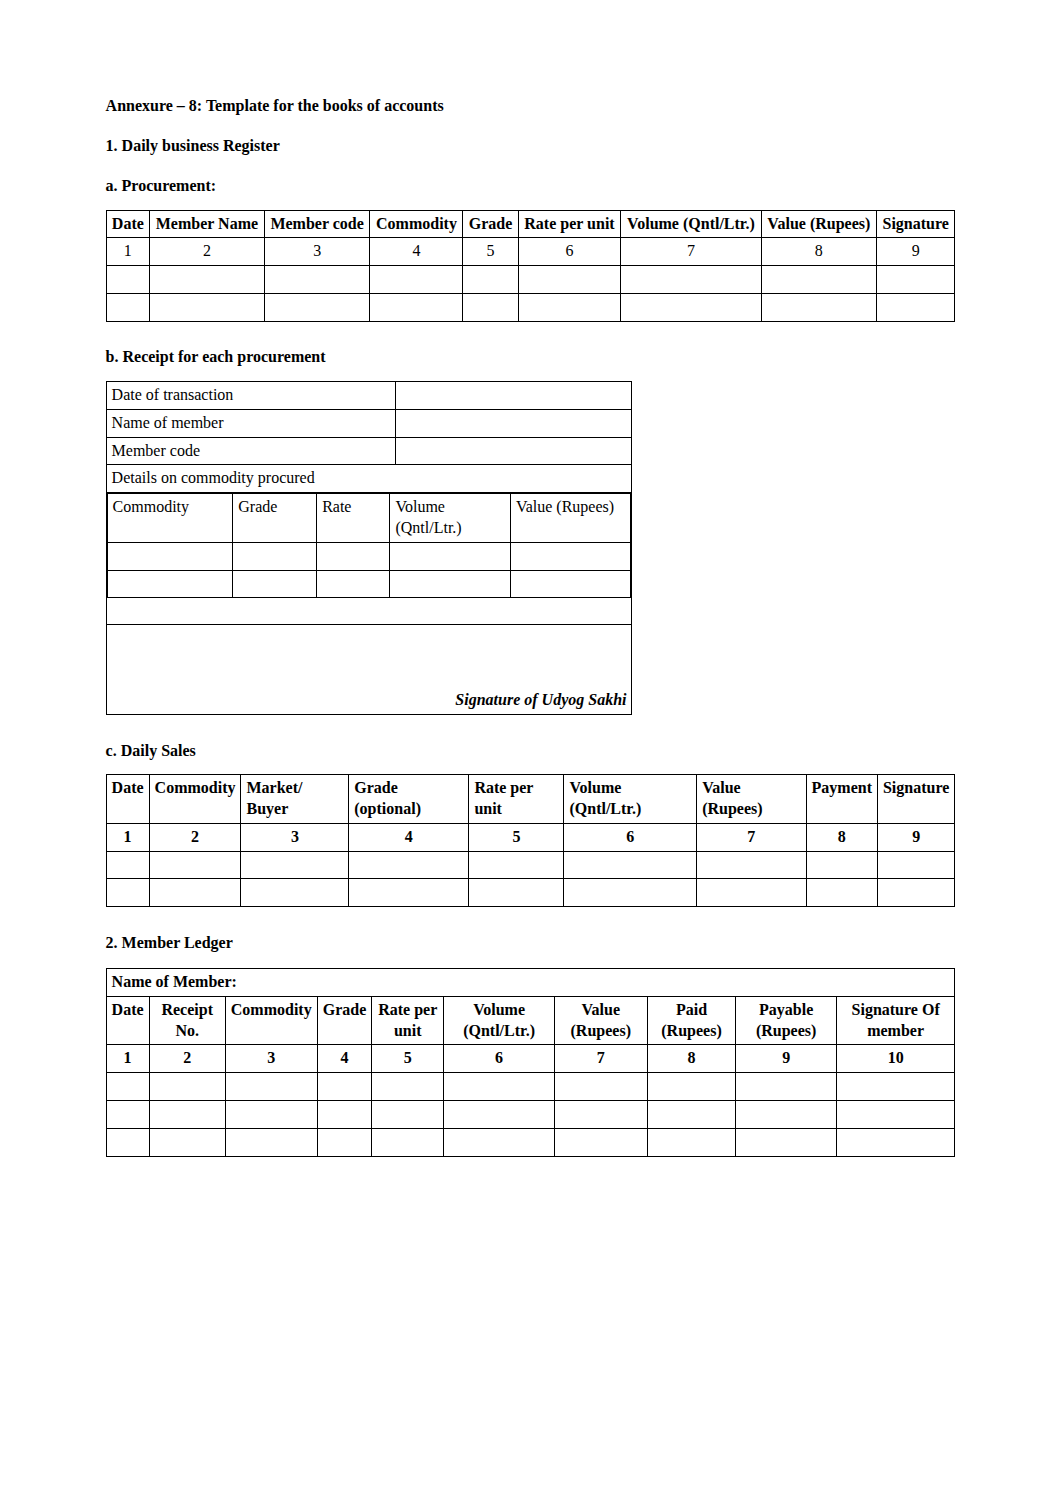Annexure – 8: Template for the books of accounts
1. Daily business Register
a. Procurement:
| Date | Member Name | Member code | Commodity | Grade | Rate per unit | Volume (Qntl/Ltr.) | Value (Rupees) | Signature |
| --- | --- | --- | --- | --- | --- | --- | --- | --- |
| 1 | 2 | 3 | 4 | 5 | 6 | 7 | 8 | 9 |
b. Receipt for each procurement
| Date of transaction | |
| Name of member | |
| Member code | |
| Details on commodity procured |
| / Commodity / Grade / Rate / Volume (Qntl/Ltr.) / Value (Rupees) / |
| Signature of Udyog Sakhi |
c. Daily Sales
| Date | Commodity | Market/ Buyer | Grade (optional) | Rate per unit | Volume (Qntl/Ltr.) | Value (Rupees) | Payment | Signature |
| --- | --- | --- | --- | --- | --- | --- | --- | --- |
| 1 | 2 | 3 | 4 | 5 | 6 | 7 | 8 | 9 |
2. Member Ledger
| Name of Member: |
| Date | Receipt No. | Commodity | Grade | Rate per unit | Volume (Qntl/Ltr.) | Value (Rupees) | Paid (Rupees) | Payable (Rupees) | Signature Of member |
| 1 | 2 | 3 | 4 | 5 | 6 | 7 | 8 | 9 | 10 |